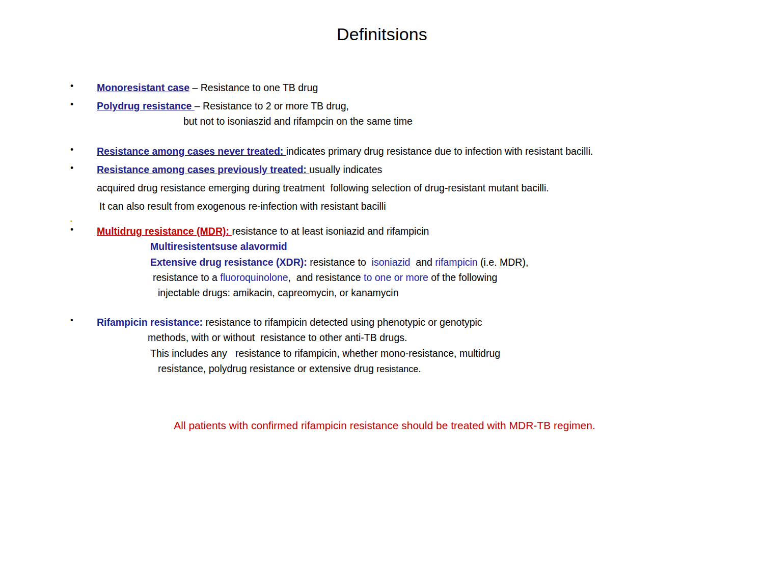Definitsions
Monoresistant case – Resistance to one TB drug
Polydrug resistance – Resistance to 2 or more TB drug, but not to isoniaszid and rifampcin on the same time
Resistance among cases never treated: indicates primary drug resistance due to infection with resistant bacilli.
Resistance among cases previously treated: usually indicates
acquired drug resistance emerging during treatment following selection of drug-resistant mutant bacilli.
It can also result from exogenous re-infection with resistant bacilli
•
Multidrug resistance (MDR): resistance to at least isoniazid and rifampicin Multiresistentsuse alavormid Extensive drug resistance (XDR): resistance to isoniazid and rifampicin (i.e. MDR), resistance to a fluoroquinolone, and resistance to one or more of the following injectable drugs: amikacin, capreomycin, or kanamycin
Rifampicin resistance: resistance to rifampicin detected using phenotypic or genotypic methods, with or without resistance to other anti-TB drugs. This includes any resistance to rifampicin, whether mono-resistance, multidrug resistance, polydrug resistance or extensive drug resistance.
All patients with confirmed rifampicin resistance should be treated with MDR-TB regimen.